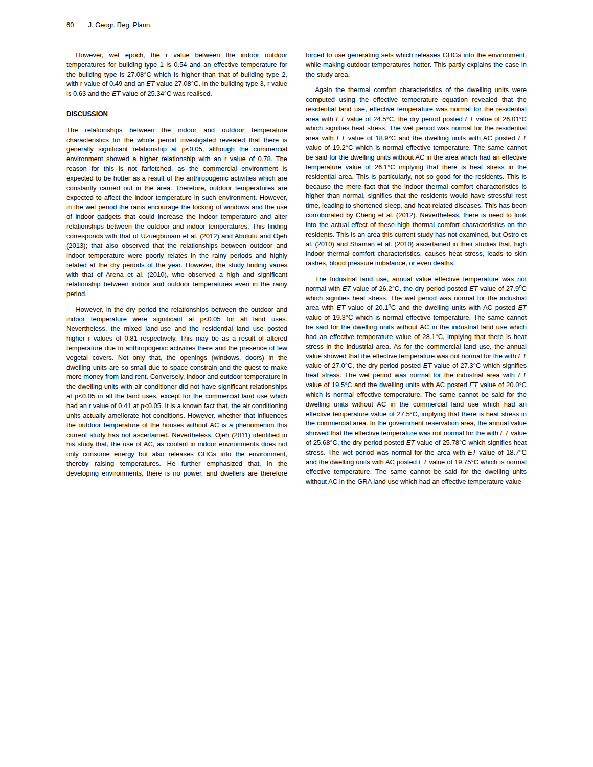60 J. Geogr. Reg. Plann.
However, wet epoch, the r value between the indoor outdoor temperatures for building type 1 is 0.54 and an effective temperature for the building type is 27.08°C which is higher than that of building type 2, with r value of 0.49 and an ET value 27.08°C. In the building type 3, r value is 0.63 and the ET value of 25.34°C was realised.
DISCUSSION
The relationships between the indoor and outdoor temperature characteristics for the whole period investigated revealed that there is generally significant relationship at p<0.05, although the commercial environment showed a higher relationship with an r value of 0.78. The reason for this is not farfetched, as the commercial environment is expected to be hotter as a result of the anthropogenic activities which are constantly carried out in the area. Therefore, outdoor temperatures are expected to affect the indoor temperature in such environment. However, in the wet period the rains encourage the locking of windows and the use of indoor gadgets that could increase the indoor temperature and alter relationships between the outdoor and indoor temperatures. This finding corresponds with that of Uzuegbunam et al. (2012) and Abotutu and Ojeh (2013); that also observed that the relationships between outdoor and indoor temperature were poorly relates in the rainy periods and highly related at the dry periods of the year. However, the study finding varies with that of Arena et al. (2010), who observed a high and significant relationship between indoor and outdoor temperatures even in the rainy period.
However, in the dry period the relationships between the outdoor and indoor temperature were significant at p<0.05 for all land uses. Nevertheless, the mixed land-use and the residential land use posted higher r values of 0.81 respectively. This may be as a result of altered temperature due to anthropogenic activities there and the presence of few vegetal covers. Not only that, the openings (windows, doors) in the dwelling units are so small due to space constrain and the quest to make more money from land rent. Conversely, indoor and outdoor temperature in the dwelling units with air conditioner did not have significant relationships at p<0.05 in all the land uses, except for the commercial land use which had an r value of 0.41 at p<0.05. It is a known fact that, the air conditioning units actually ameliorate hot conditions. However, whether that influences the outdoor temperature of the houses without AC is a phenomenon this current study has not ascertained. Nevertheless, Ojeh (2011) identified in his study that, the use of AC, as coolant in indoor environments does not only consume energy but also releases GHGs into the environment, thereby raising temperatures. He further emphasized that, in the developing environments, there is no power, and dwellers are therefore forced to use generating sets which releases GHGs into the environment, while making outdoor temperatures hotter. This partly explains the case in the study area.
Again the thermal comfort characteristics of the dwelling units were computed using the effective temperature equation revealed that the residential land use, effective temperature was normal for the residential area with ET value of 24.5°C, the dry period posted ET value of 26.01°C which signifies heat stress. The wet period was normal for the residential area with ET value of 18.9°C and the dwelling units with AC posted ET value of 19.2°C which is normal effective temperature. The same cannot be said for the dwelling units without AC in the area which had an effective temperature value of 26.1°C implying that there is heat stress in the residential area. This is particularly, not so good for the residents. This is because the mere fact that the indoor thermal comfort characteristics is higher than normal, signifies that the residents would have stressful rest time, leading to shortened sleep, and heat related diseases. This has been corroborated by Cheng et al. (2012). Nevertheless, there is need to look into the actual effect of these high thermal comfort characteristics on the residents. This is an area this current study has not examined, but Ostro et al. (2010) and Shaman et al. (2010) ascertained in their studies that, high indoor thermal comfort characteristics, causes heat stress, leads to skin rashes, blood pressure imbalance, or even deaths.
The Industrial land use, annual value effective temperature was not normal with ET value of 26.2°C, the dry period posted ET value of 27.90C which signifies heat stress. The wet period was normal for the industrial area with ET value of 20.10C and the dwelling units with AC posted ET value of 19.3°C which is normal effective temperature. The same cannot be said for the dwelling units without AC in the industrial land use which had an effective temperature value of 28.1°C, implying that there is heat stress in the industrial area. As for the commercial land use, the annual value showed that the effective temperature was not normal for the with ET value of 27.0°C, the dry period posted ET value of 27.3°C which signifies heat stress. The wet period was normal for the industrial area with ET value of 19.5°C and the dwelling units with AC posted ET value of 20.0°C which is normal effective temperature. The same cannot be said for the dwelling units without AC in the commercial land use which had an effective temperature value of 27.5°C, implying that there is heat stress in the commercial area. In the government reservation area, the annual value showed that the effective temperature was not normal for the with ET value of 25.68°C, the dry period posted ET value of 25.78°C which signifies heat stress. The wet period was normal for the area with ET value of 18.7°C and the dwelling units with AC posted ET value of 19.75°C which is normal effective temperature. The same cannot be said for the dwelling units without AC in the GRA land use which had an effective temperature value